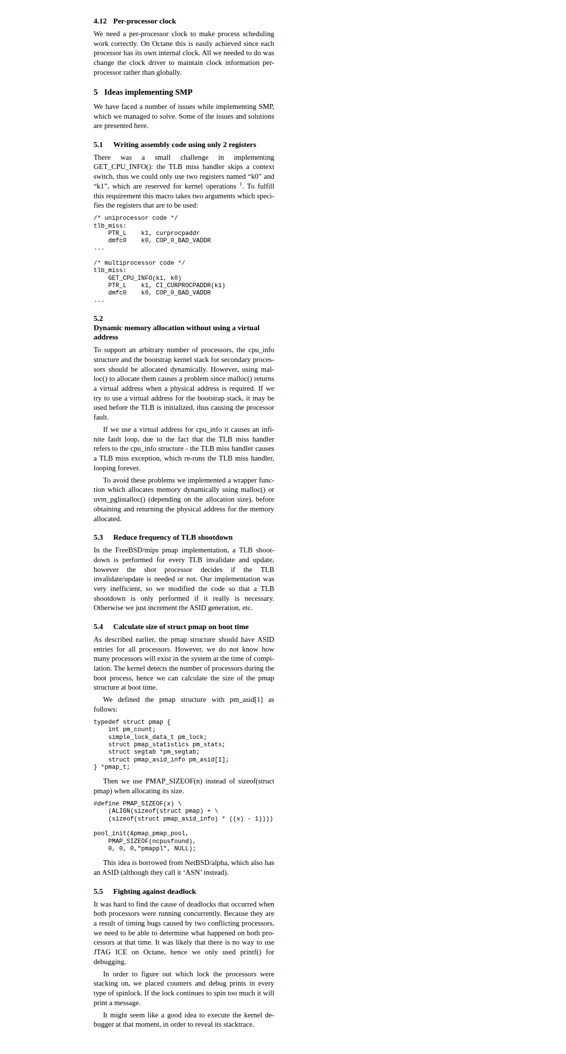4.12 Per-processor clock
We need a per-processor clock to make process scheduling work correctly. On Octane this is easily achieved since each processor has its own internal clock. All we needed to do was change the clock driver to maintain clock information per-processor rather than globally.
5 Ideas implementing SMP
We have faced a number of issues while implementing SMP, which we managed to solve. Some of the issues and solutions are presented here.
5.1 Writing assembly code using only 2 registers
There was a small challenge in implementing GET_CPU_INFO(): the TLB miss handler skips a context switch, thus we could only use two registers named “k0” and “k1”, which are reserved for kernel operations 1. To fulfill this requirement this macro takes two arguments which specifies the registers that are to be used:
/* uniprocessor code */
tlb_miss:
    PTR_L    k1, curprocpaddr
    dmfc0    k0, COP_0_BAD_VADDR
...

/* multiprocessor code */
tlb_miss:
    GET_CPU_INFO(k1, k0)
    PTR_L    k1, CI_CURPROCPADDR(k1)
    dmfc0    k0, COP_0_BAD_VADDR
...
5.2 Dynamic memory allocation without using a virtual address
To support an arbitrary number of processors, the cpu_info structure and the bootstrap kernel stack for secondary processors should be allocated dynamically. However, using malloc() to allocate them causes a problem since malloc() returns a virtual address when a physical address is required. If we try to use a virtual address for the bootstrap stack, it may be used before the TLB is initialized, thus causing the processor fault.
If we use a virtual address for cpu_info it causes an infinite fault loop, due to the fact that the TLB miss handler refers to the cpu_info structure - the TLB miss handler causes a TLB miss exception, which re-runs the TLB miss handler, looping forever.
To avoid these problems we implemented a wrapper function which allocates memory dynamically using malloc() or uvm_pglistalloc() (depending on the allocation size), before obtaining and returning the physical address for the memory allocated.
5.3 Reduce frequency of TLB shootdown
In the FreeBSD/mips pmap implementation, a TLB shootdown is performed for every TLB invalidate and update, however the shot processor decides if the TLB invalidate/update is needed or not. Our implementation was very inefficient, so we modified the code so that a TLB shootdown is only performed if it really is necessary. Otherwise we just increment the ASID generation, etc.
5.4 Calculate size of struct pmap on boot time
As described earlier, the pmap structure should have ASID entries for all processors. However, we do not know how many processors will exist in the system at the time of compilation. The kernel detects the number of processors during the boot process, hence we can calculate the size of the pmap structure at boot time.
We defined the pmap structure with pm_asid[1] as follows:
typedef struct pmap {
    int pm_count;
    simple_lock_data_t pm_lock;
    struct pmap_statistics pm_stats;
    struct segtab *pm_segtab;
    struct pmap_asid_info pm_asid[1];
} *pmap_t;
Then we use PMAP_SIZEOF(n) instead of sizeof(struct pmap) when allocating its size.
#define PMAP_SIZEOF(x) \
    (ALIGN(sizeof(struct pmap) + \
    (sizeof(struct pmap_asid_info) * ((x) - 1))))

pool_init(&pmap_pmap_pool,
    PMAP_SIZEOF(ncpusfound),
    0, 0, 0,"pmappl", NULL);
This idea is borrowed from NetBSD/alpha, which also has an ASID (although they call it ‘ASN’ instead).
5.5 Fighting against deadlock
It was hard to find the cause of deadlocks that occurred when both processors were running concurrently. Because they are a result of timing bugs caused by two conflicting processors, we need to be able to determine what happened on both processors at that time. It was likely that there is no way to use JTAG ICE on Octane, hence we only used printf() for debugging.
In order to figure out which lock the processors were stacking on, we placed counters and debug prints in every type of spinlock. If the lock continues to spin too much it will print a message.
It might seem like a good idea to execute the kernel debugger at that moment, in order to reveal its stacktrace.